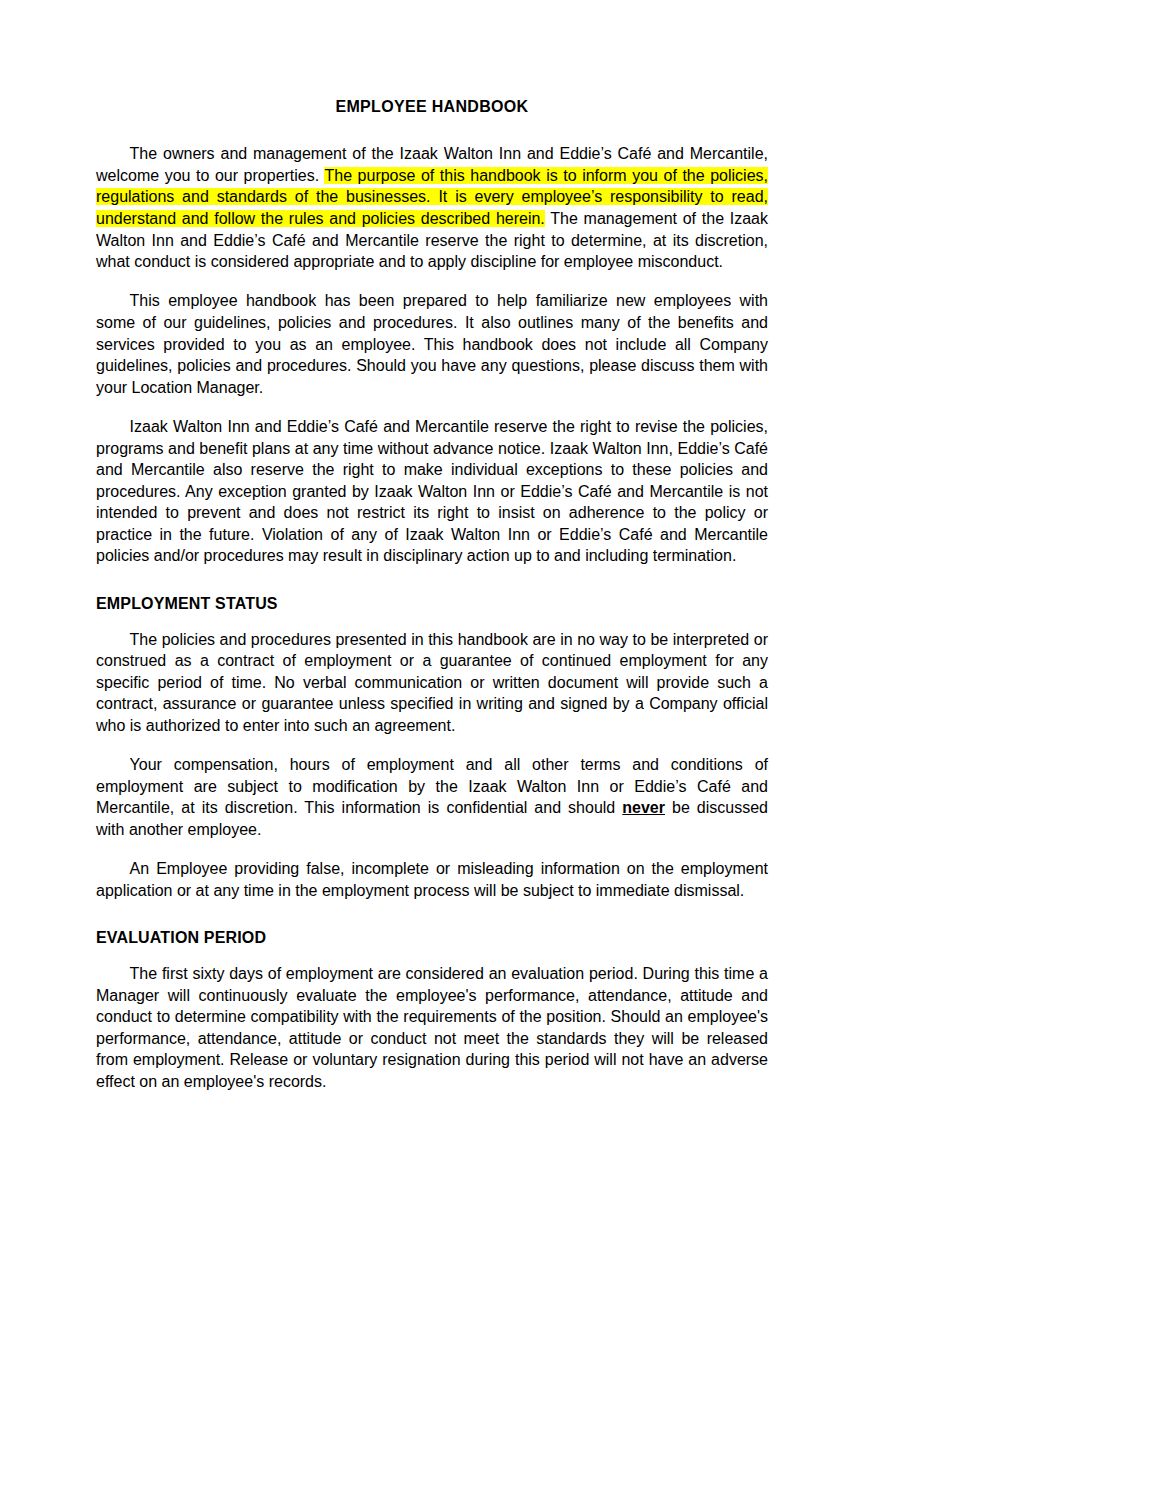EMPLOYEE HANDBOOK
The owners and management of the Izaak Walton Inn and Eddie’s Café and Mercantile, welcome you to our properties. The purpose of this handbook is to inform you of the policies, regulations and standards of the businesses. It is every employee’s responsibility to read, understand and follow the rules and policies described herein. The management of the Izaak Walton Inn and Eddie’s Café and Mercantile reserve the right to determine, at its discretion, what conduct is considered appropriate and to apply discipline for employee misconduct.
This employee handbook has been prepared to help familiarize new employees with some of our guidelines, policies and procedures. It also outlines many of the benefits and services provided to you as an employee. This handbook does not include all Company guidelines, policies and procedures. Should you have any questions, please discuss them with your Location Manager.
Izaak Walton Inn and Eddie’s Café and Mercantile reserve the right to revise the policies, programs and benefit plans at any time without advance notice. Izaak Walton Inn, Eddie’s Café and Mercantile also reserve the right to make individual exceptions to these policies and procedures. Any exception granted by Izaak Walton Inn or Eddie’s Café and Mercantile is not intended to prevent and does not restrict its right to insist on adherence to the policy or practice in the future. Violation of any of Izaak Walton Inn or Eddie’s Café and Mercantile policies and/or procedures may result in disciplinary action up to and including termination.
EMPLOYMENT STATUS
The policies and procedures presented in this handbook are in no way to be interpreted or construed as a contract of employment or a guarantee of continued employment for any specific period of time. No verbal communication or written document will provide such a contract, assurance or guarantee unless specified in writing and signed by a Company official who is authorized to enter into such an agreement.
Your compensation, hours of employment and all other terms and conditions of employment are subject to modification by the Izaak Walton Inn or Eddie’s Café and Mercantile, at its discretion. This information is confidential and should never be discussed with another employee.
An Employee providing false, incomplete or misleading information on the employment application or at any time in the employment process will be subject to immediate dismissal.
EVALUATION PERIOD
The first sixty days of employment are considered an evaluation period. During this time a Manager will continuously evaluate the employee's performance, attendance, attitude and conduct to determine compatibility with the requirements of the position. Should an employee's performance, attendance, attitude or conduct not meet the standards they will be released from employment. Release or voluntary resignation during this period will not have an adverse effect on an employee's records.